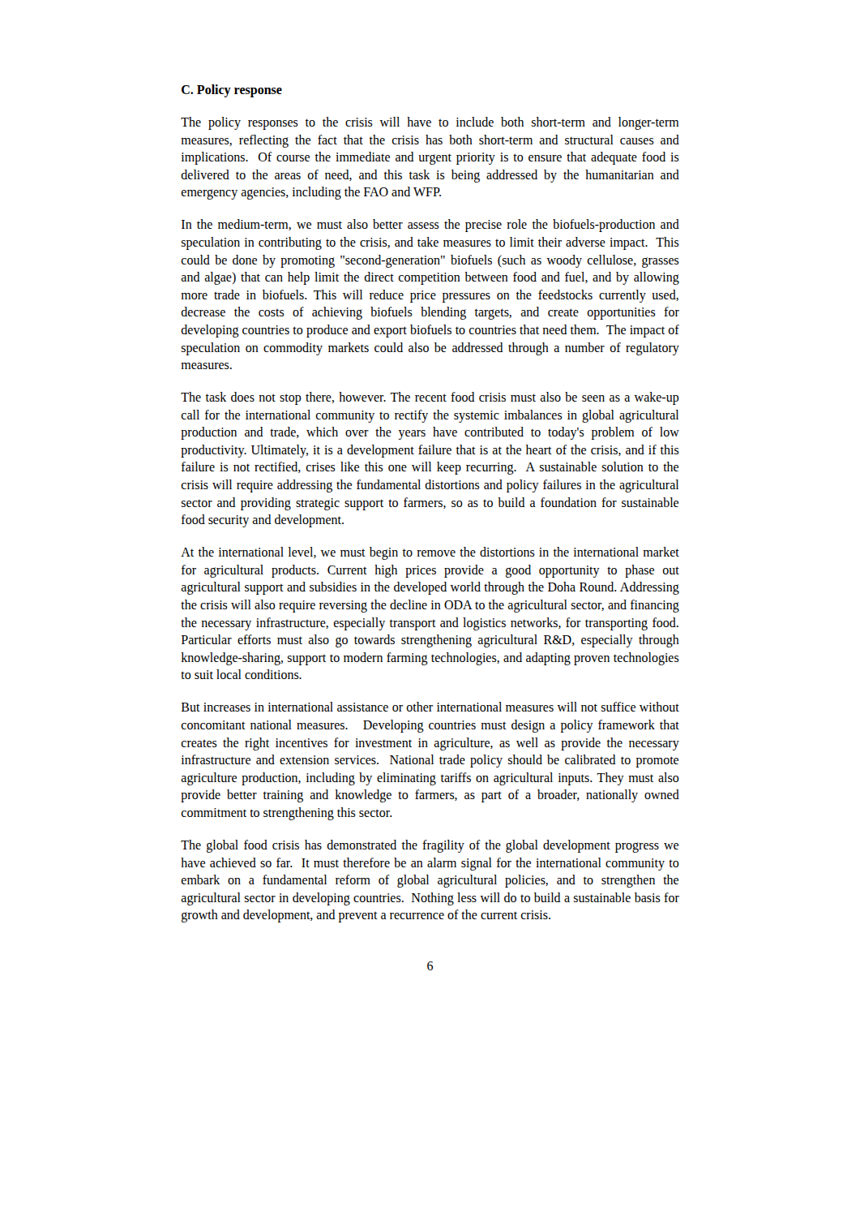C. Policy response
The policy responses to the crisis will have to include both short-term and longer-term measures, reflecting the fact that the crisis has both short-term and structural causes and implications. Of course the immediate and urgent priority is to ensure that adequate food is delivered to the areas of need, and this task is being addressed by the humanitarian and emergency agencies, including the FAO and WFP.
In the medium-term, we must also better assess the precise role the biofuels-production and speculation in contributing to the crisis, and take measures to limit their adverse impact. This could be done by promoting "second-generation" biofuels (such as woody cellulose, grasses and algae) that can help limit the direct competition between food and fuel, and by allowing more trade in biofuels. This will reduce price pressures on the feedstocks currently used, decrease the costs of achieving biofuels blending targets, and create opportunities for developing countries to produce and export biofuels to countries that need them. The impact of speculation on commodity markets could also be addressed through a number of regulatory measures.
The task does not stop there, however. The recent food crisis must also be seen as a wake-up call for the international community to rectify the systemic imbalances in global agricultural production and trade, which over the years have contributed to today's problem of low productivity. Ultimately, it is a development failure that is at the heart of the crisis, and if this failure is not rectified, crises like this one will keep recurring. A sustainable solution to the crisis will require addressing the fundamental distortions and policy failures in the agricultural sector and providing strategic support to farmers, so as to build a foundation for sustainable food security and development.
At the international level, we must begin to remove the distortions in the international market for agricultural products. Current high prices provide a good opportunity to phase out agricultural support and subsidies in the developed world through the Doha Round. Addressing the crisis will also require reversing the decline in ODA to the agricultural sector, and financing the necessary infrastructure, especially transport and logistics networks, for transporting food. Particular efforts must also go towards strengthening agricultural R&D, especially through knowledge-sharing, support to modern farming technologies, and adapting proven technologies to suit local conditions.
But increases in international assistance or other international measures will not suffice without concomitant national measures. Developing countries must design a policy framework that creates the right incentives for investment in agriculture, as well as provide the necessary infrastructure and extension services. National trade policy should be calibrated to promote agriculture production, including by eliminating tariffs on agricultural inputs. They must also provide better training and knowledge to farmers, as part of a broader, nationally owned commitment to strengthening this sector.
The global food crisis has demonstrated the fragility of the global development progress we have achieved so far. It must therefore be an alarm signal for the international community to embark on a fundamental reform of global agricultural policies, and to strengthen the agricultural sector in developing countries. Nothing less will do to build a sustainable basis for growth and development, and prevent a recurrence of the current crisis.
6